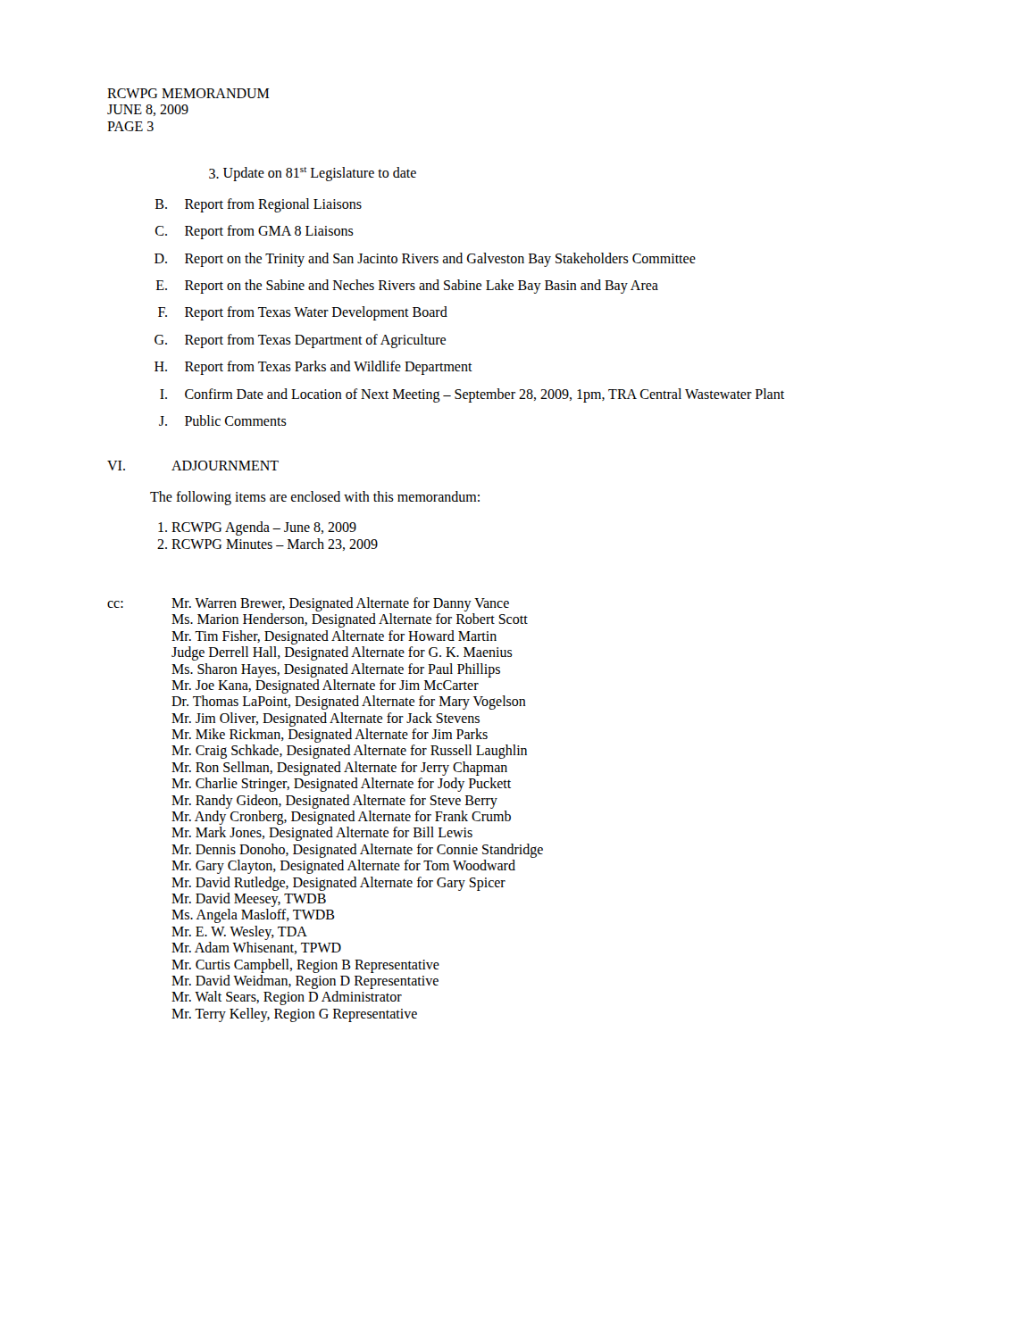RCWPG MEMORANDUM
JUNE 8, 2009
PAGE 3
Update on 81st Legislature to date
Report from Regional Liaisons
Report from GMA 8 Liaisons
Report on the Trinity and San Jacinto Rivers and Galveston Bay Stakeholders Committee
Report on the Sabine and Neches Rivers and Sabine Lake Bay Basin and Bay Area
Report from Texas Water Development Board
Report from Texas Department of Agriculture
Report from Texas Parks and Wildlife Department
Confirm Date and Location of Next Meeting – September 28, 2009, 1pm, TRA Central Wastewater Plant
Public Comments
VI. ADJOURNMENT
The following items are enclosed with this memorandum:
RCWPG Agenda – June 8, 2009
RCWPG Minutes – March 23, 2009
cc:
Mr. Warren Brewer, Designated Alternate for Danny Vance
Ms. Marion Henderson, Designated Alternate for Robert Scott
Mr. Tim Fisher, Designated Alternate for Howard Martin
Judge Derrell Hall, Designated Alternate for G. K. Maenius
Ms. Sharon Hayes, Designated Alternate for Paul Phillips
Mr. Joe Kana, Designated Alternate for Jim McCarter
Dr. Thomas LaPoint, Designated Alternate for Mary Vogelson
Mr. Jim Oliver, Designated Alternate for Jack Stevens
Mr. Mike Rickman, Designated Alternate for Jim Parks
Mr. Craig Schkade, Designated Alternate for Russell Laughlin
Mr. Ron Sellman, Designated Alternate for Jerry Chapman
Mr. Charlie Stringer, Designated Alternate for Jody Puckett
Mr. Randy Gideon, Designated Alternate for Steve Berry
Mr. Andy Cronberg, Designated Alternate for Frank Crumb
Mr. Mark Jones, Designated Alternate for Bill Lewis
Mr. Dennis Donoho, Designated Alternate for Connie Standridge
Mr. Gary Clayton, Designated Alternate for Tom Woodward
Mr. David Rutledge, Designated Alternate for Gary Spicer
Mr. David Meesey, TWDB
Ms. Angela Masloff, TWDB
Mr. E. W. Wesley, TDA
Mr. Adam Whisenant, TPWD
Mr. Curtis Campbell, Region B Representative
Mr. David Weidman, Region D Representative
Mr. Walt Sears, Region D Administrator
Mr. Terry Kelley, Region G Representative